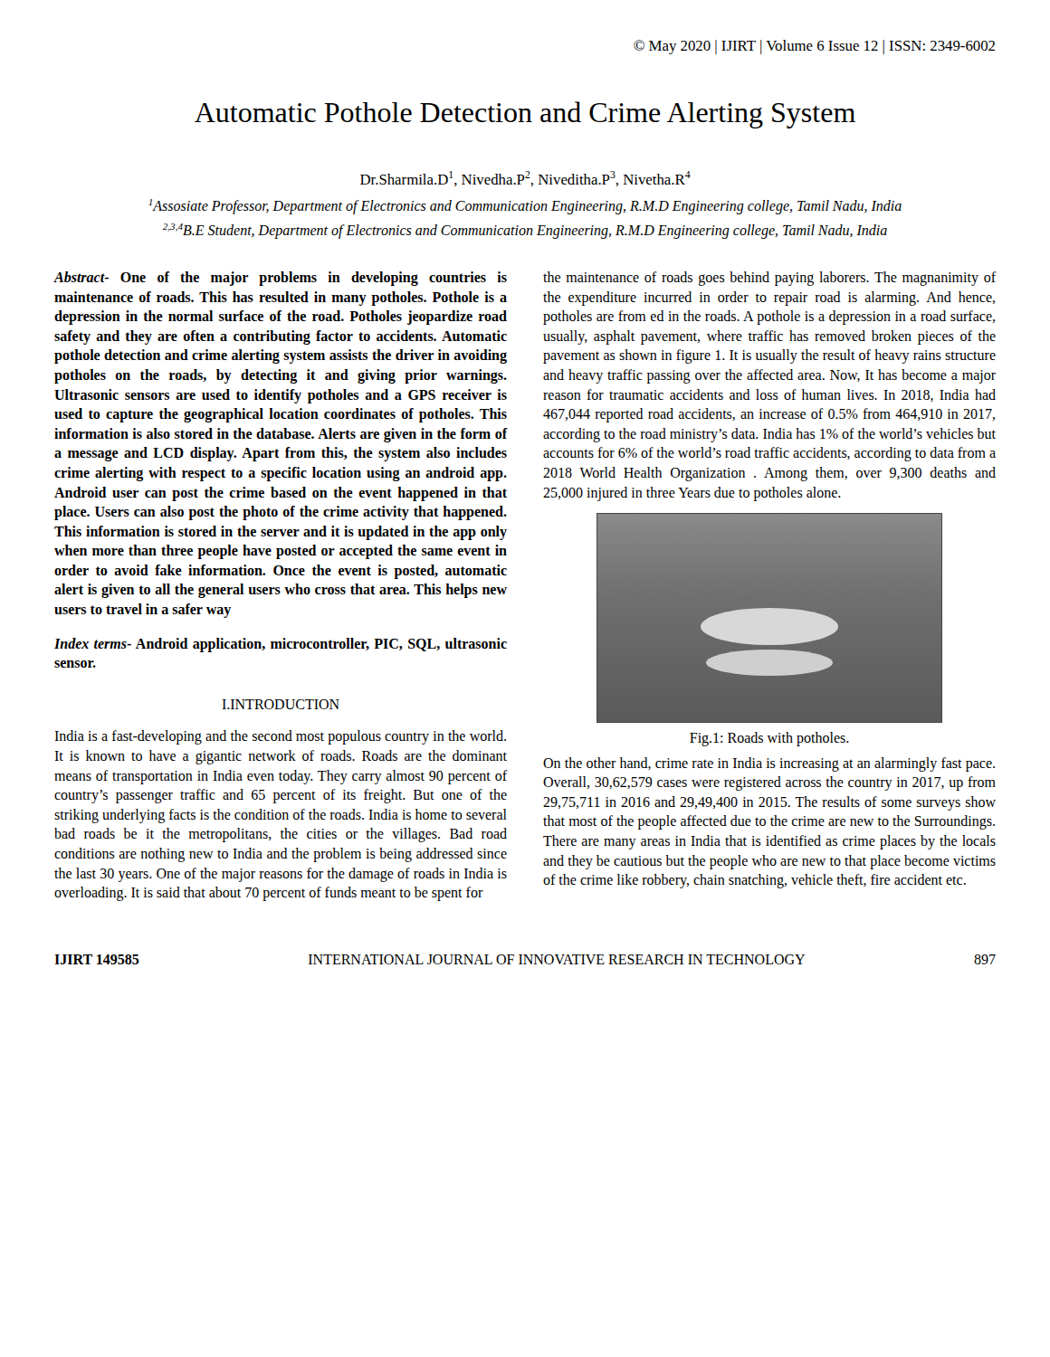© May 2020 | IJIRT | Volume 6 Issue 12 | ISSN: 2349-6002
Automatic Pothole Detection and Crime Alerting System
Dr.Sharmila.D1, Nivedha.P2, Niveditha.P3, Nivetha.R4
1Assosiate Professor, Department of Electronics and Communication Engineering, R.M.D Engineering college, Tamil Nadu, India
2,3,4B.E Student, Department of Electronics and Communication Engineering, R.M.D Engineering college, Tamil Nadu, India
Abstract- One of the major problems in developing countries is maintenance of roads. This has resulted in many potholes. Pothole is a depression in the normal surface of the road. Potholes jeopardize road safety and they are often a contributing factor to accidents. Automatic pothole detection and crime alerting system assists the driver in avoiding potholes on the roads, by detecting it and giving prior warnings. Ultrasonic sensors are used to identify potholes and a GPS receiver is used to capture the geographical location coordinates of potholes. This information is also stored in the database. Alerts are given in the form of a message and LCD display. Apart from this, the system also includes crime alerting with respect to a specific location using an android app. Android user can post the crime based on the event happened in that place. Users can also post the photo of the crime activity that happened. This information is stored in the server and it is updated in the app only when more than three people have posted or accepted the same event in order to avoid fake information. Once the event is posted, automatic alert is given to all the general users who cross that area. This helps new users to travel in a safer way
Index terms- Android application, microcontroller, PIC, SQL, ultrasonic sensor.
I.INTRODUCTION
India is a fast-developing and the second most populous country in the world. It is known to have a gigantic network of roads. Roads are the dominant means of transportation in India even today. They carry almost 90 percent of country’s passenger traffic and 65 percent of its freight. But one of the striking underlying facts is the condition of the roads. India is home to several bad roads be it the metropolitans, the cities or the villages. Bad road conditions are nothing new to India and the problem is being addressed since the last 30 years. One of the major reasons for the damage of roads in India is overloading. It is said that about 70 percent of funds meant to be spent for
the maintenance of roads goes behind paying laborers. The magnanimity of the expenditure incurred in order to repair road is alarming. And hence, potholes are from ed in the roads. A pothole is a depression in a road surface, usually, asphalt pavement, where traffic has removed broken pieces of the pavement as shown in figure 1. It is usually the result of heavy rains structure and heavy traffic passing over the affected area. Now, It has become a major reason for traumatic accidents and loss of human lives. In 2018, India had 467,044 reported road accidents, an increase of 0.5% from 464,910 in 2017, according to the road ministry’s data. India has 1% of the world’s vehicles but accounts for 6% of the world’s road traffic accidents, according to data from a 2018 World Health Organization . Among them, over 9,300 deaths and 25,000 injured in three Years due to potholes alone.
Fig.1: Roads with potholes.
On the other hand, crime rate in India is increasing at an alarmingly fast pace. Overall, 30,62,579 cases were registered across the country in 2017, up from 29,75,711 in 2016 and 29,49,400 in 2015. The results of some surveys show that most of the people affected due to the crime are new to the Surroundings. There are many areas in India that is identified as crime places by the locals and they be cautious but the people who are new to that place become victims of the crime like robbery, chain snatching, vehicle theft, fire accident etc.
IJIRT 149585
INTERNATIONAL JOURNAL OF INNOVATIVE RESEARCH IN TECHNOLOGY
897